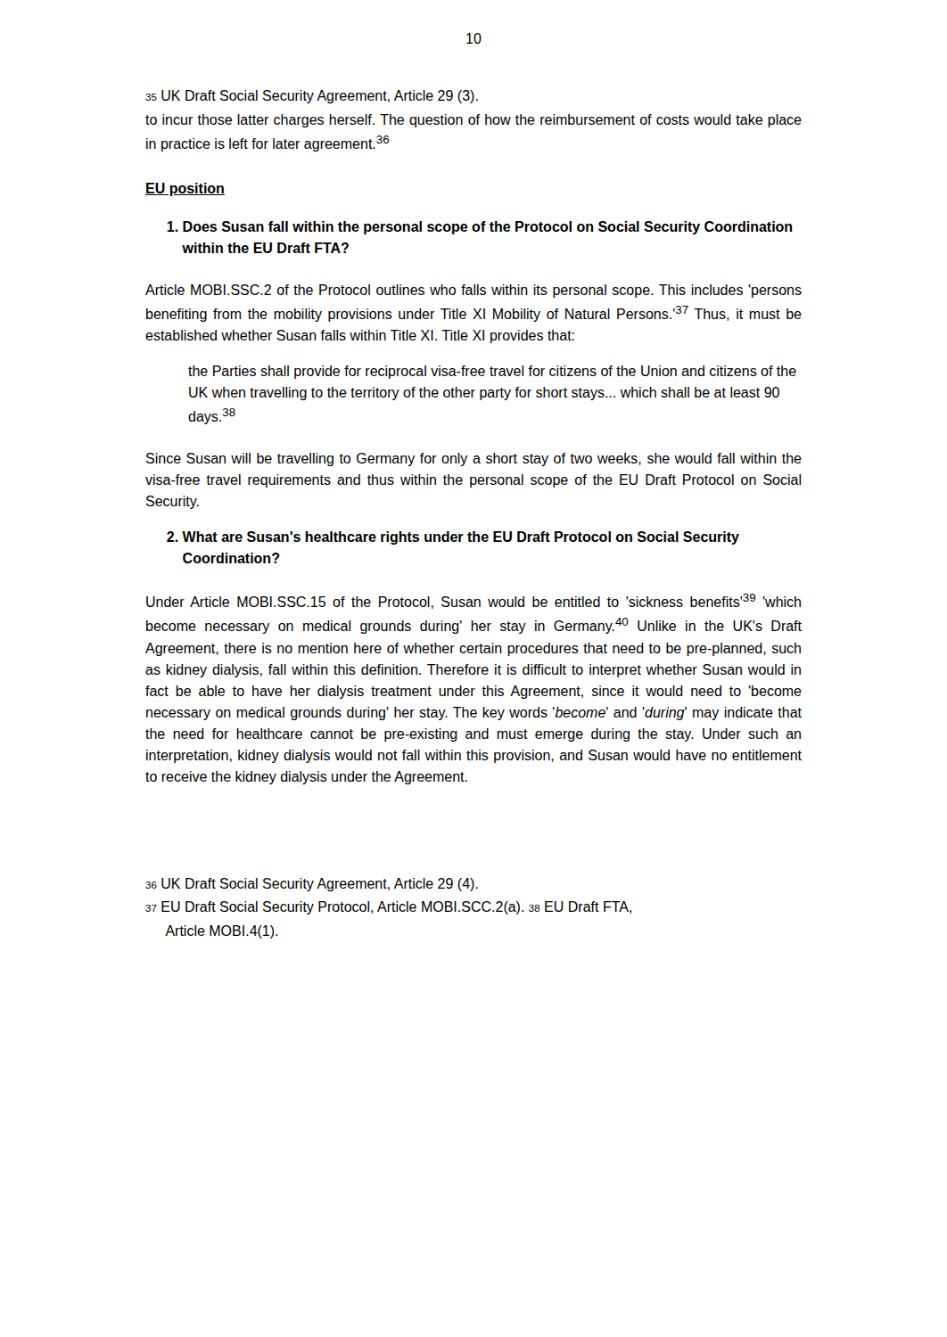10
35 UK Draft Social Security Agreement, Article 29 (3).
to incur those latter charges herself. The question of how the reimbursement of costs would take place in practice is left for later agreement.36
EU position
Does Susan fall within the personal scope of the Protocol on Social Security Coordination within the EU Draft FTA?
Article MOBI.SSC.2 of the Protocol outlines who falls within its personal scope. This includes 'persons benefiting from the mobility provisions under Title XI Mobility of Natural Persons.'37 Thus, it must be established whether Susan falls within Title XI. Title XI provides that:
the Parties shall provide for reciprocal visa-free travel for citizens of the Union and citizens of the UK when travelling to the territory of the other party for short stays... which shall be at least 90 days.38
Since Susan will be travelling to Germany for only a short stay of two weeks, she would fall within the visa-free travel requirements and thus within the personal scope of the EU Draft Protocol on Social Security.
What are Susan's healthcare rights under the EU Draft Protocol on Social Security Coordination?
Under Article MOBI.SSC.15 of the Protocol, Susan would be entitled to 'sickness benefits'39 'which become necessary on medical grounds during' her stay in Germany.40 Unlike in the UK's Draft Agreement, there is no mention here of whether certain procedures that need to be pre-planned, such as kidney dialysis, fall within this definition. Therefore it is difficult to interpret whether Susan would in fact be able to have her dialysis treatment under this Agreement, since it would need to 'become necessary on medical grounds during' her stay. The key words 'become' and 'during' may indicate that the need for healthcare cannot be pre-existing and must emerge during the stay. Under such an interpretation, kidney dialysis would not fall within this provision, and Susan would have no entitlement to receive the kidney dialysis under the Agreement.
36 UK Draft Social Security Agreement, Article 29 (4).
37 EU Draft Social Security Protocol, Article MOBI.SCC.2(a). 38 EU Draft FTA,
Article MOBI.4(1).